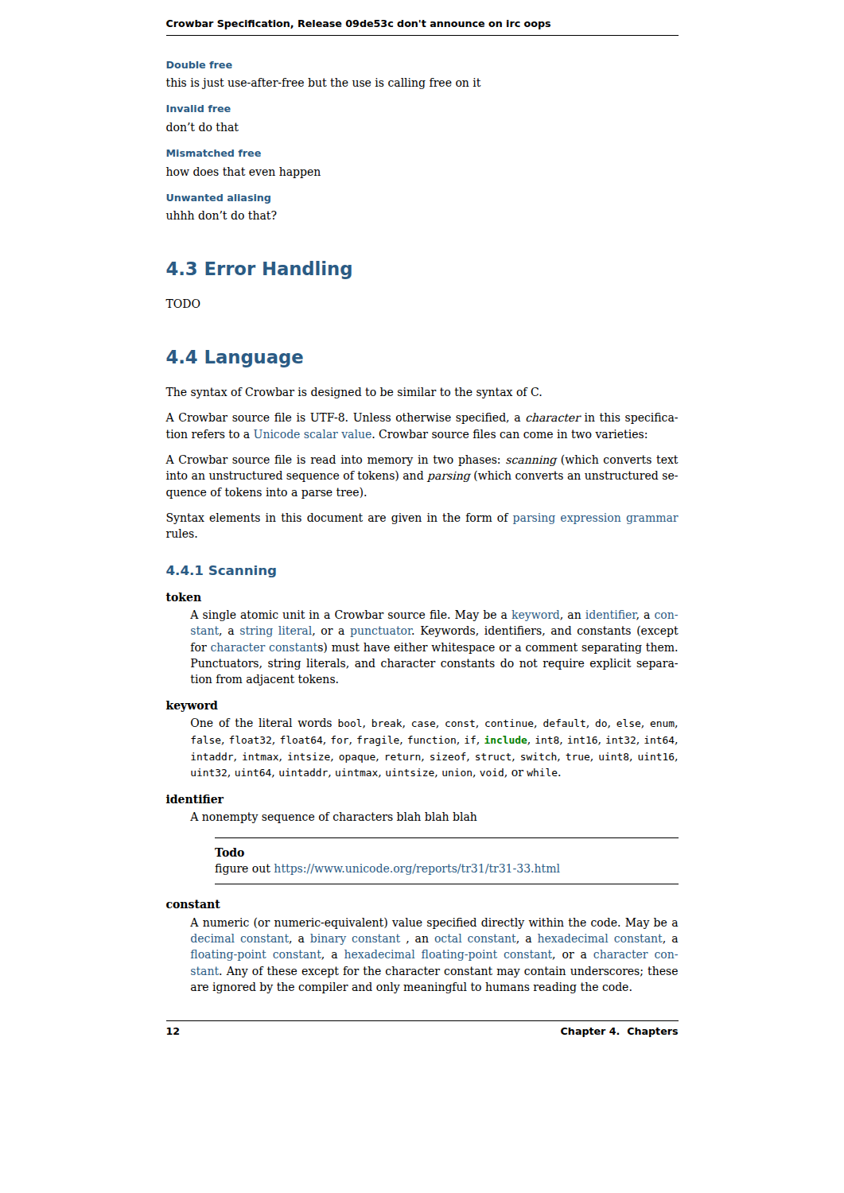Crowbar Specification, Release 09de53c don't announce on irc oops
Double free
this is just use-after-free but the use is calling free on it
Invalid free
don’t do that
Mismatched free
how does that even happen
Unwanted aliasing
uhhh don’t do that?
4.3 Error Handling
TODO
4.4 Language
The syntax of Crowbar is designed to be similar to the syntax of C.
A Crowbar source file is UTF-8. Unless otherwise specified, a character in this specification refers to a Unicode scalar value. Crowbar source files can come in two varieties:
A Crowbar source file is read into memory in two phases: scanning (which converts text into an unstructured sequence of tokens) and parsing (which converts an unstructured sequence of tokens into a parse tree).
Syntax elements in this document are given in the form of parsing expression grammar rules.
4.4.1 Scanning
token
A single atomic unit in a Crowbar source file. May be a keyword, an identifier, a constant, a string literal, or a punctuator. Keywords, identifiers, and constants (except for character constants) must have either whitespace or a comment separating them. Punctuators, string literals, and character constants do not require explicit separation from adjacent tokens.
keyword
One of the literal words bool, break, case, const, continue, default, do, else, enum, false, float32, float64, for, fragile, function, if, include, int8, int16, int32, int64, intaddr, intmax, intsize, opaque, return, sizeof, struct, switch, true, uint8, uint16, uint32, uint64, uintaddr, uintmax, uintsize, union, void, or while.
identifier
A nonempty sequence of characters blah blah blah
Todo
figure out https://www.unicode.org/reports/tr31/tr31-33.html
constant
A numeric (or numeric-equivalent) value specified directly within the code. May be a decimal constant, a binary constant , an octal constant, a hexadecimal constant, a floating-point constant, a hexadecimal floating-point constant, or a character constant. Any of these except for the character constant may contain underscores; these are ignored by the compiler and only meaningful to humans reading the code.
12 Chapter 4. Chapters